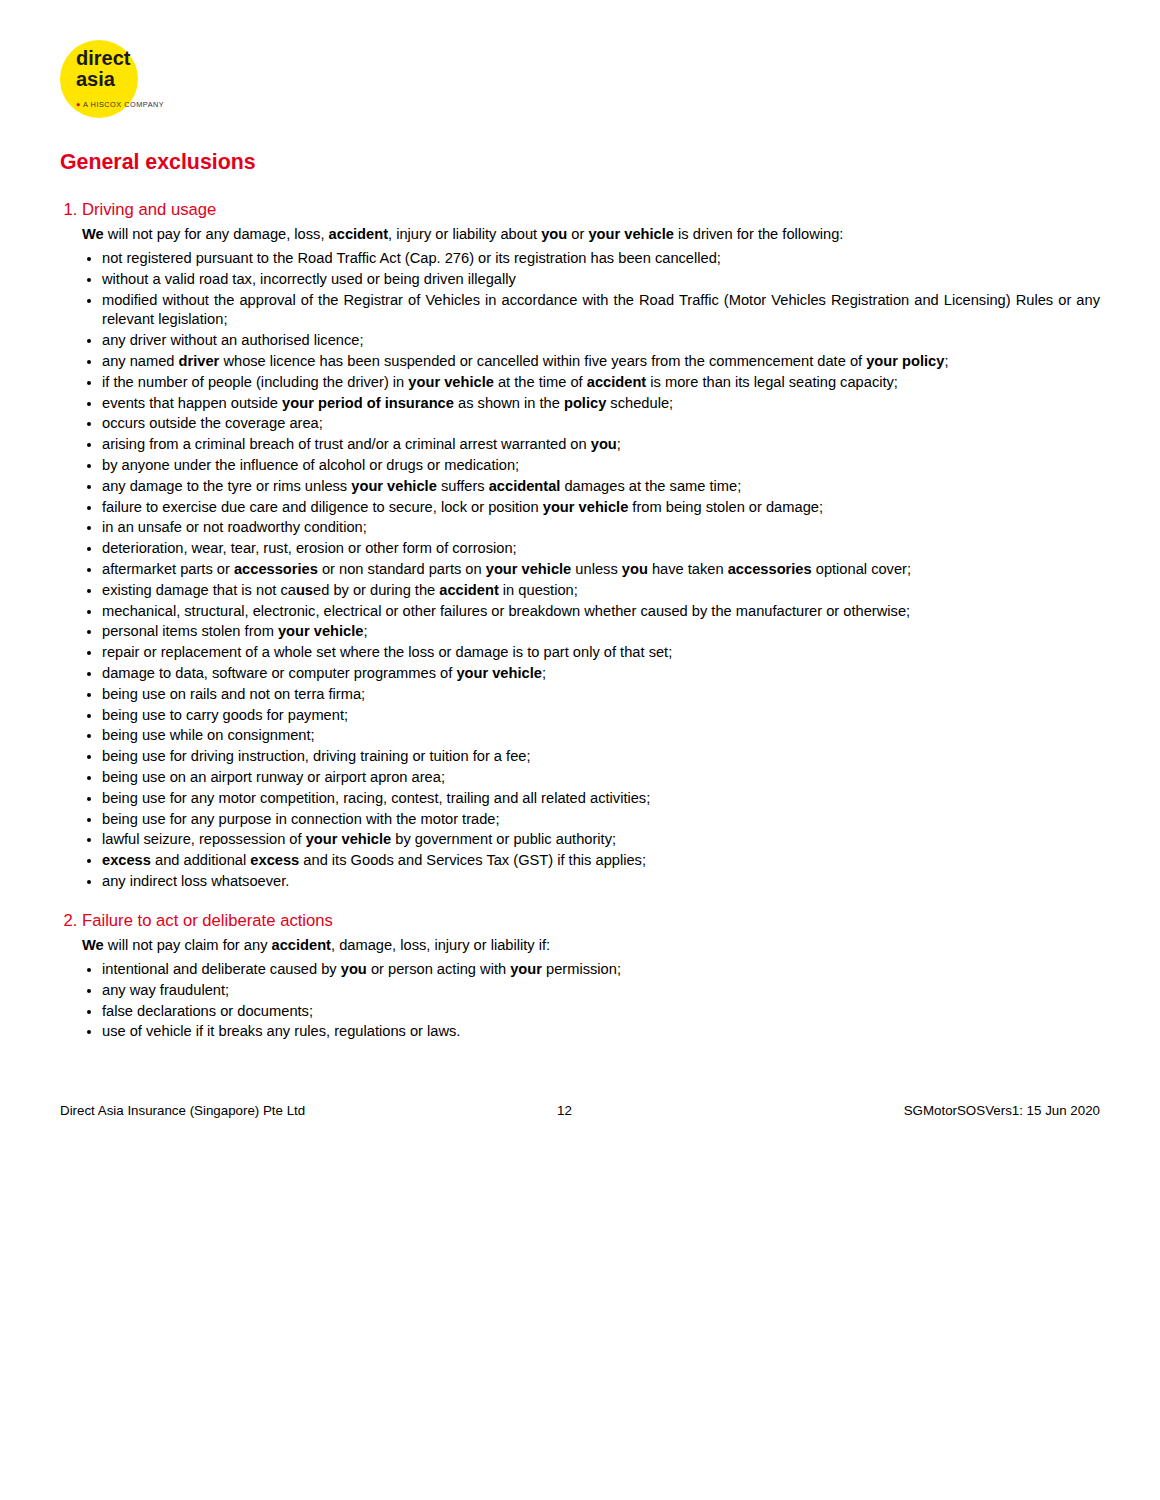direct
asia
● A HISCOX COMPANY
General exclusions
Driving and usage
We will not pay for any damage, loss, accident, injury or liability about you or your vehicle is driven for the following:
not registered pursuant to the Road Traffic Act (Cap. 276) or its registration has been cancelled;
without a valid road tax, incorrectly used or being driven illegally
modified without the approval of the Registrar of Vehicles in accordance with the Road Traffic (Motor Vehicles Registration and Licensing) Rules or any relevant legislation;
any driver without an authorised licence;
any named driver whose licence has been suspended or cancelled within five years from the commencement date of your policy;
if the number of people (including the driver) in your vehicle at the time of accident is more than its legal seating capacity;
events that happen outside your period of insurance as shown in the policy schedule;
occurs outside the coverage area;
arising from a criminal breach of trust and/or a criminal arrest warranted on you;
by anyone under the influence of alcohol or drugs or medication;
any damage to the tyre or rims unless your vehicle suffers accidental damages at the same time;
failure to exercise due care and diligence to secure, lock or position your vehicle from being stolen or damage;
in an unsafe or not roadworthy condition;
deterioration, wear, tear, rust, erosion or other form of corrosion;
aftermarket parts or accessories or non standard parts on your vehicle unless you have taken accessories optional cover;
existing damage that is not caused by or during the accident in question;
mechanical, structural, electronic, electrical or other failures or breakdown whether caused by the manufacturer or otherwise;
personal items stolen from your vehicle;
repair or replacement of a whole set where the loss or damage is to part only of that set;
damage to data, software or computer programmes of your vehicle;
being use on rails and not on terra firma;
being use to carry goods for payment;
being use while on consignment;
being use for driving instruction, driving training or tuition for a fee;
being use on an airport runway or airport apron area;
being use for any motor competition, racing, contest, trailing and all related activities;
being use for any purpose in connection with the motor trade;
lawful seizure, repossession of your vehicle by government or public authority;
excess and additional excess and its Goods and Services Tax (GST) if this applies;
any indirect loss whatsoever.
Failure to act or deliberate actions
We will not pay claim for any accident, damage, loss, injury or liability if:
intentional and deliberate caused by you or person acting with your permission;
any way fraudulent;
false declarations or documents;
use of vehicle if it breaks any rules, regulations or laws.
Direct Asia Insurance (Singapore) Pte Ltd
12
SGMotorSOSVers1: 15 Jun 2020